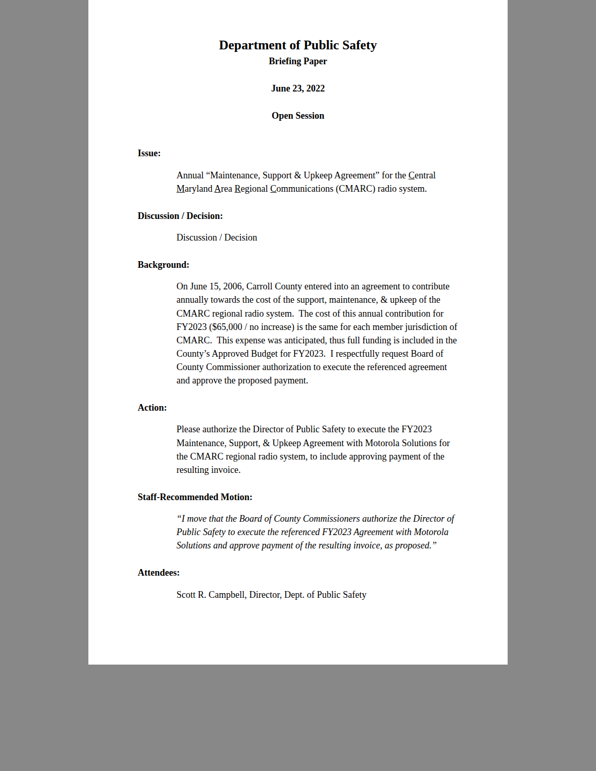Department of Public Safety
Briefing Paper
June 23, 2022
Open Session
Issue:
Annual “Maintenance, Support & Upkeep Agreement” for the Central Maryland Area Regional Communications (CMARC) radio system.
Discussion / Decision:
Discussion / Decision
Background:
On June 15, 2006, Carroll County entered into an agreement to contribute annually towards the cost of the support, maintenance, & upkeep of the CMARC regional radio system. The cost of this annual contribution for FY2023 ($65,000 / no increase) is the same for each member jurisdiction of CMARC. This expense was anticipated, thus full funding is included in the County’s Approved Budget for FY2023. I respectfully request Board of County Commissioner authorization to execute the referenced agreement and approve the proposed payment.
Action:
Please authorize the Director of Public Safety to execute the FY2023 Maintenance, Support, & Upkeep Agreement with Motorola Solutions for the CMARC regional radio system, to include approving payment of the resulting invoice.
Staff-Recommended Motion:
“I move that the Board of County Commissioners authorize the Director of Public Safety to execute the referenced FY2023 Agreement with Motorola Solutions and approve payment of the resulting invoice, as proposed.”
Attendees:
Scott R. Campbell, Director, Dept. of Public Safety